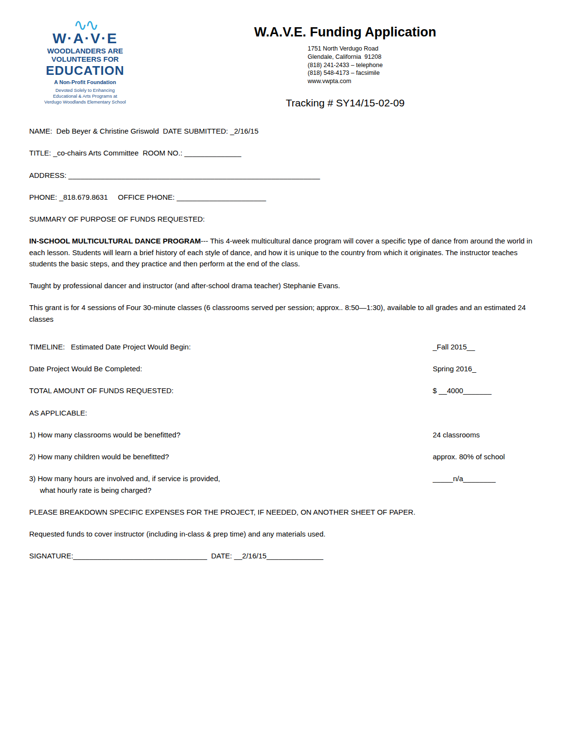∿∿
W·A·V·E
WOODLANDERS ARE
VOLUNTEERS FOR
EDUCATION
A Non-Profit Foundation
Devoted Solely to Enhancing
Educational & Arts Programs at
Verdugo Woodlands Elementary School
W.A.V.E. Funding Application
1751 North Verdugo Road
Glendale, California 91208
(818) 241-2433 – telephone
(818) 548-4173 – facsimile
www.vwpta.com
Tracking # SY14/15-02-09
NAME: Deb Beyer & Christine Griswold DATE SUBMITTED: _2/16/15
TITLE: _co-chairs Arts Committee ROOM NO.: ______________
ADDRESS: ______________________________________________________________
PHONE: _818.679.8631 OFFICE PHONE: ______________________
SUMMARY OF PURPOSE OF FUNDS REQUESTED:
IN-SCHOOL MULTICULTURAL DANCE PROGRAM--- This 4-week multicultural dance program will cover a specific type of dance from around the world in each lesson. Students will learn a brief history of each style of dance, and how it is unique to the country from which it originates. The instructor teaches students the basic steps, and they practice and then perform at the end of the class.
Taught by professional dancer and instructor (and after-school drama teacher) Stephanie Evans.
This grant is for 4 sessions of Four 30-minute classes (6 classrooms served per session; approx.. 8:50—1:30), available to all grades and an estimated 24 classes
TIMELINE: Estimated Date Project Would Begin:
_Fall 2015__
Date Project Would Be Completed:
Spring 2016_
TOTAL AMOUNT OF FUNDS REQUESTED:
$ __4000_______
AS APPLICABLE:
1) How many classrooms would be benefitted?
24 classrooms
2) How many children would be benefitted?
approx. 80% of school
3) How many hours are involved and, if service is provided,
what hourly rate is being charged?
_____n/a________
PLEASE BREAKDOWN SPECIFIC EXPENSES FOR THE PROJECT, IF NEEDED, ON ANOTHER SHEET OF PAPER.
Requested funds to cover instructor (including in-class & prep time) and any materials used.
SIGNATURE:_________________________________ DATE: __2/16/15______________